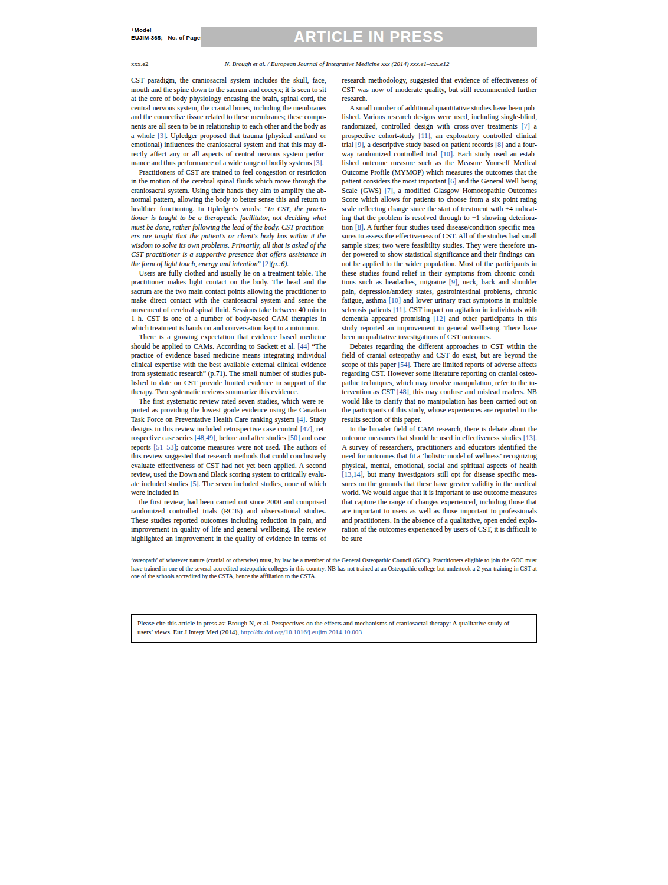+Model
EUJIM-365; No. of Pages 12
ARTICLE IN PRESS
xxx.e2
N. Brough et al. / European Journal of Integrative Medicine xxx (2014) xxx.e1–xxx.e12
CST paradigm, the craniosacral system includes the skull, face, mouth and the spine down to the sacrum and coccyx; it is seen to sit at the core of body physiology encasing the brain, spinal cord, the central nervous system, the cranial bones, including the membranes and the connective tissue related to these membranes; these components are all seen to be in relationship to each other and the body as a whole [3]. Upledger proposed that trauma (physical and/and or emotional) influences the craniosacral system and that this may directly affect any or all aspects of central nervous system performance and thus performance of a wide range of bodily systems [3].
Practitioners of CST are trained to feel congestion or restriction in the motion of the cerebral spinal fluids which move through the craniosacral system. Using their hands they aim to amplify the abnormal pattern, allowing the body to better sense this and return to healthier functioning. In Upledger's words: “In CST, the practitioner is taught to be a therapeutic facilitator, not deciding what must be done, rather following the lead of the body. CST practitioners are taught that the patient's or client's body has within it the wisdom to solve its own problems. Primarily, all that is asked of the CST practitioner is a supportive presence that offers assistance in the form of light touch, energy and intention” [2](p.:6).
Users are fully clothed and usually lie on a treatment table. The practitioner makes light contact on the body. The head and the sacrum are the two main contact points allowing the practitioner to make direct contact with the craniosacral system and sense the movement of cerebral spinal fluid. Sessions take between 40 min to 1 h. CST is one of a number of body-based CAM therapies in which treatment is hands on and conversation kept to a minimum.
There is a growing expectation that evidence based medicine should be applied to CAMs. According to Sackett et al. [44] “The practice of evidence based medicine means integrating individual clinical expertise with the best available external clinical evidence from systematic research” (p.71). The small number of studies published to date on CST provide limited evidence in support of the therapy. Two systematic reviews summarize this evidence.
The first systematic review rated seven studies, which were reported as providing the lowest grade evidence using the Canadian Task Force on Preventative Health Care ranking system [4]. Study designs in this review included retrospective case control [47], retrospective case series [48,49], before and after studies [50] and case reports [51–53]; outcome measures were not used. The authors of this review suggested that research methods that could conclusively evaluate effectiveness of CST had not yet been applied. A second review, used the Down and Black scoring system to critically evaluate included studies [5]. The seven included studies, none of which were included in
the first review, had been carried out since 2000 and comprised randomized controlled trials (RCTs) and observational studies. These studies reported outcomes including reduction in pain, and improvement in quality of life and general wellbeing. The review highlighted an improvement in the quality of evidence in terms of research methodology, suggested that evidence of effectiveness of CST was now of moderate quality, but still recommended further research.
A small number of additional quantitative studies have been published. Various research designs were used, including single-blind, randomized, controlled design with cross-over treatments [7] a prospective cohort-study [11], an exploratory controlled clinical trial [9], a descriptive study based on patient records [8] and a four-way randomized controlled trial [10]. Each study used an established outcome measure such as the Measure Yourself Medical Outcome Profile (MYMOP) which measures the outcomes that the patient considers the most important [6] and the General Well-being Scale (GWS) [7], a modified Glasgow Homoeopathic Outcomes Score which allows for patients to choose from a six point rating scale reflecting change since the start of treatment with +4 indicating that the problem is resolved through to −1 showing deterioration [8]. A further four studies used disease/condition specific measures to assess the effectiveness of CST. All of the studies had small sample sizes; two were feasibility studies. They were therefore under-powered to show statistical significance and their findings cannot be applied to the wider population. Most of the participants in these studies found relief in their symptoms from chronic conditions such as headaches, migraine [9], neck, back and shoulder pain, depression/anxiety states, gastrointestinal problems, chronic fatigue, asthma [10] and lower urinary tract symptoms in multiple sclerosis patients [11]. CST impact on agitation in individuals with dementia appeared promising [12] and other participants in this study reported an improvement in general wellbeing. There have been no qualitative investigations of CST outcomes.
Debates regarding the different approaches to CST within the field of cranial osteopathy and CST do exist, but are beyond the scope of this paper [54]. There are limited reports of adverse affects regarding CST. However some literature reporting on cranial osteopathic techniques, which may involve manipulation, refer to the intervention as CST [48], this may confuse and mislead readers. NB would like to clarify that no manipulation has been carried out on the participants of this study, whose experiences are reported in the results section of this paper.
In the broader field of CAM research, there is debate about the outcome measures that should be used in effectiveness studies [13]. A survey of researchers, practitioners and educators identified the need for outcomes that fit a ‘holistic model of wellness’ recognizing physical, mental, emotional, social and spiritual aspects of health [13,14], but many investigators still opt for disease specific measures on the grounds that these have greater validity in the medical world. We would argue that it is important to use outcome measures that capture the range of changes experienced, including those that are important to users as well as those important to professionals and practitioners. In the absence of a qualitative, open ended exploration of the outcomes experienced by users of CST, it is difficult to be sure
‘osteopath’ of whatever nature (cranial or otherwise) must, by law be a member of the General Osteopathic Council (GOC). Practitioners eligible to join the GOC must have trained in one of the several accredited osteopathic colleges in this country. NB has not trained at an Osteopathic college but undertook a 2 year training in CST at one of the schools accredited by the CSTA, hence the affiliation to the CSTA.
Please cite this article in press as: Brough N, et al. Perspectives on the effects and mechanisms of craniosacral therapy: A qualitative study of
users’ views. Eur J Integr Med (2014), http://dx.doi.org/10.1016/j.eujim.2014.10.003